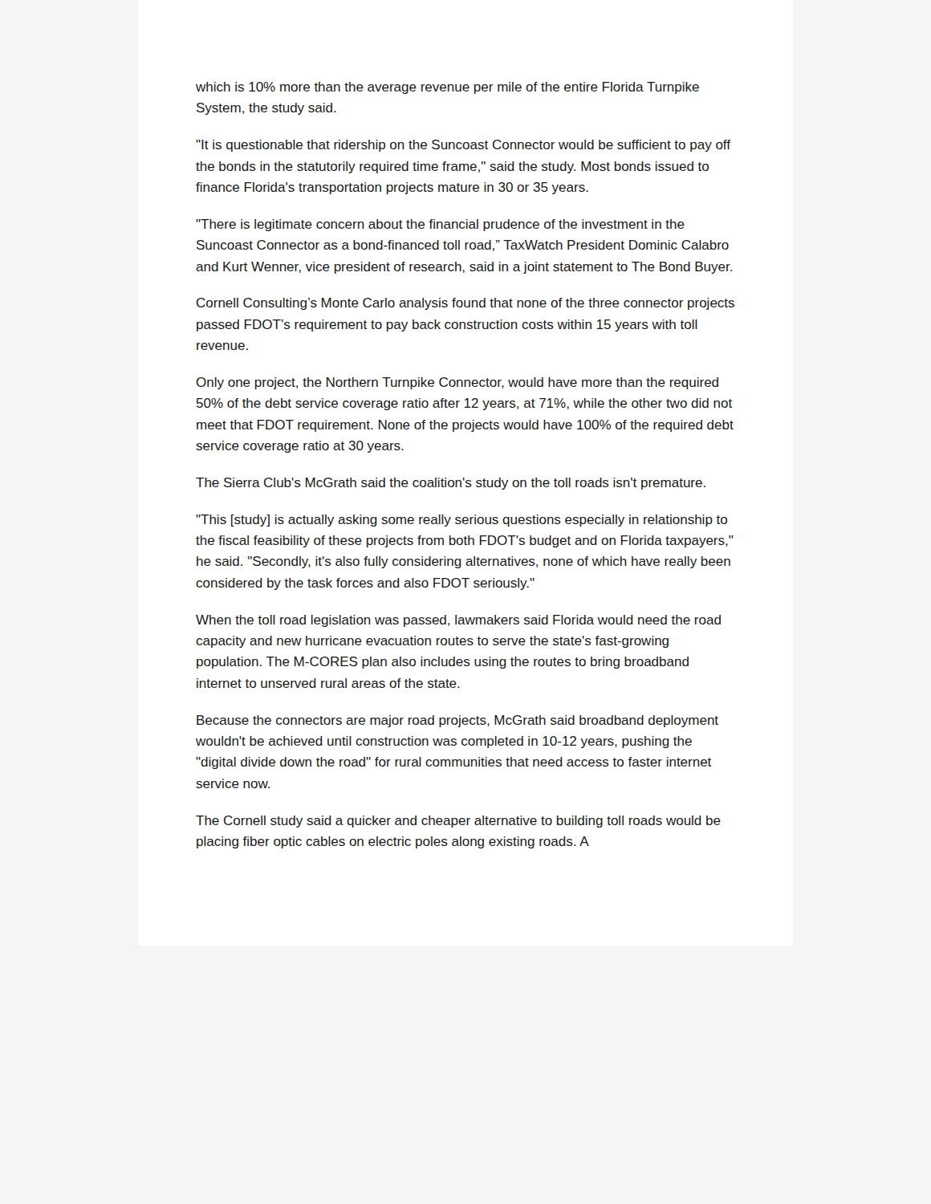which is 10% more than the average revenue per mile of the entire Florida Turnpike System, the study said.
"It is questionable that ridership on the Suncoast Connector would be sufficient to pay off the bonds in the statutorily required time frame," said the study. Most bonds issued to finance Florida's transportation projects mature in 30 or 35 years.
"There is legitimate concern about the financial prudence of the investment in the Suncoast Connector as a bond-financed toll road,” TaxWatch President Dominic Calabro and Kurt Wenner, vice president of research, said in a joint statement to The Bond Buyer.
Cornell Consulting’s Monte Carlo analysis found that none of the three connector projects passed FDOT’s requirement to pay back construction costs within 15 years with toll revenue.
Only one project, the Northern Turnpike Connector, would have more than the required 50% of the debt service coverage ratio after 12 years, at 71%, while the other two did not meet that FDOT requirement. None of the projects would have 100% of the required debt service coverage ratio at 30 years.
The Sierra Club's McGrath said the coalition's study on the toll roads isn't premature.
"This [study] is actually asking some really serious questions especially in relationship to the fiscal feasibility of these projects from both FDOT's budget and on Florida taxpayers," he said. "Secondly, it's also fully considering alternatives, none of which have really been considered by the task forces and also FDOT seriously."
When the toll road legislation was passed, lawmakers said Florida would need the road capacity and new hurricane evacuation routes to serve the state's fast-growing population. The M-CORES plan also includes using the routes to bring broadband internet to unserved rural areas of the state.
Because the connectors are major road projects, McGrath said broadband deployment wouldn't be achieved until construction was completed in 10-12 years, pushing the "digital divide down the road" for rural communities that need access to faster internet service now.
The Cornell study said a quicker and cheaper alternative to building toll roads would be placing fiber optic cables on electric poles along existing roads. A